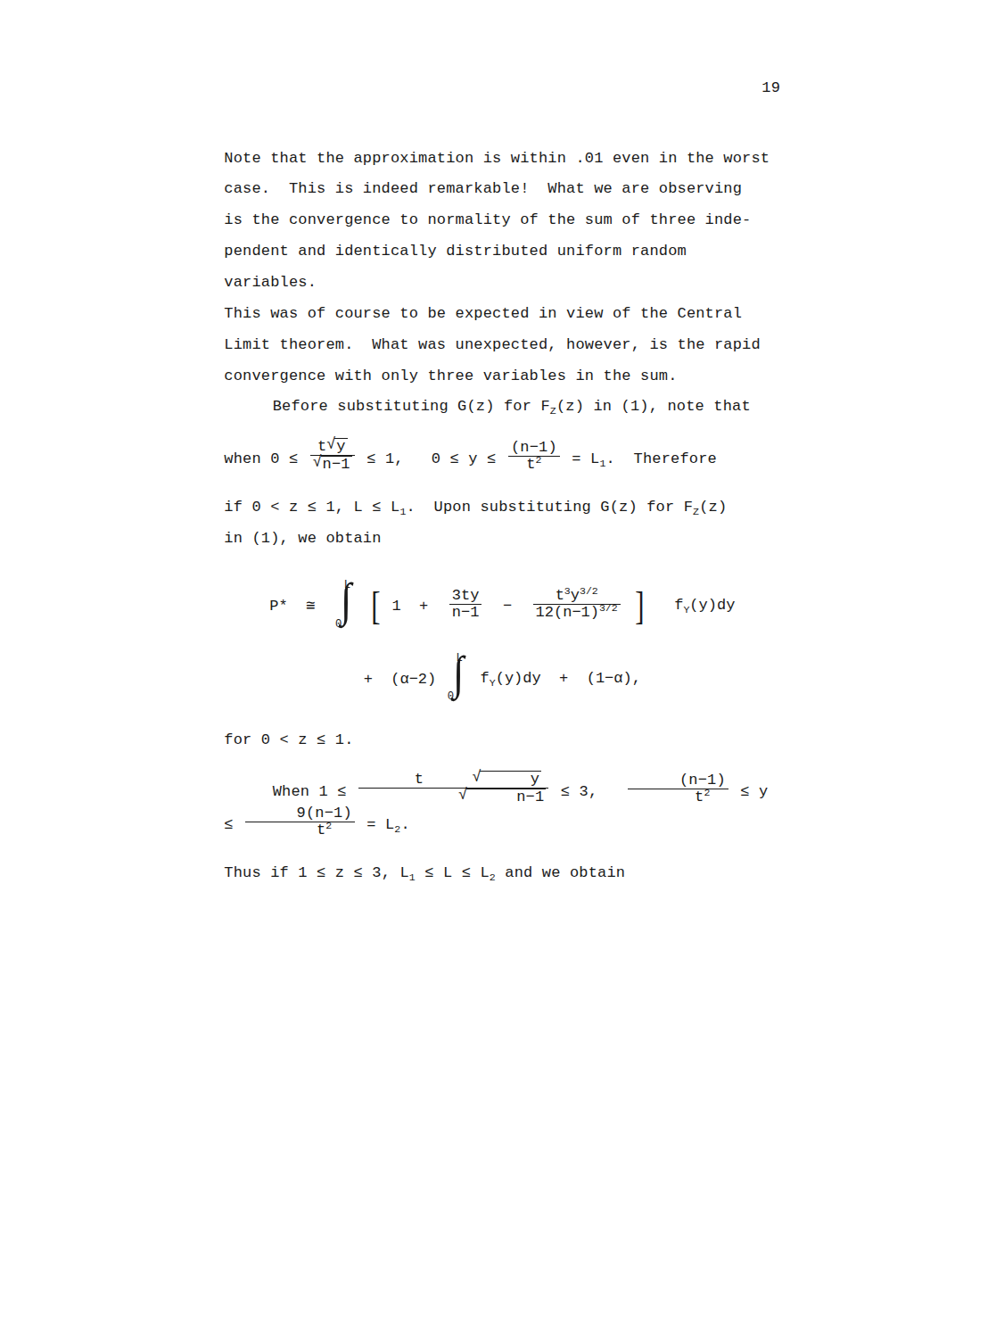19
Note that the approximation is within .01 even in the worst
case. This is indeed remarkable! What we are observing
is the convergence to normality of the sum of three inde-
pendent and identically distributed uniform random variables.
This was of course to be expected in view of the Central
Limit theorem. What was unexpected, however, is the rapid
convergence with only three variables in the sum.
Before substituting G(z) for FZ(z) in (1), note that
when 0 ≤ ty n−1 ≤ 1, 0 ≤ y ≤ (n−1) t2 = L1. Therefore
if 0 < z ≤ 1, L ≤ L1. Upon substituting G(z) for FZ(z)
in (1), we obtain
P* ≅ L∫0 [ 1 + 3ty n−1 − t3y3/212(n−1)3/2 ] fY(y)dy + (α−2) L∫0 fY(y)dy + (1−α),
for 0 < z ≤ 1.
When 1 ≤ ty n−1 ≤ 3, (n−1) t2 ≤ y ≤ 9(n−1) t2 = L2.
Thus if 1 ≤ z ≤ 3, L1 ≤ L ≤ L2 and we obtain